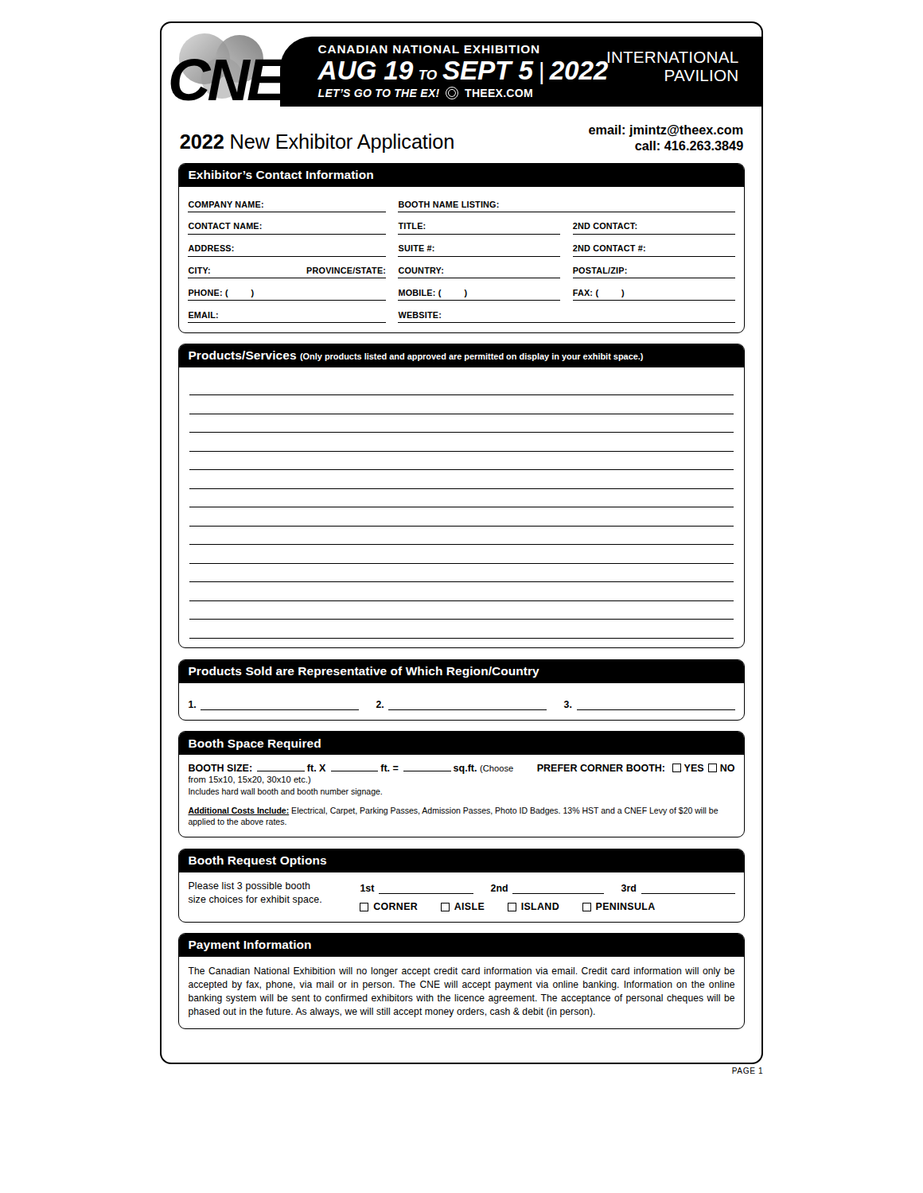CNE
CANADIAN NATIONAL EXHIBITION
AUG 19 TO SEPT 5 | 2022
LET’S GO TO THE EX! THEEX.COM
INTERNATIONAL
PAVILION
2022 New Exhibitor Application
email: jmintz@theex.com
call: 416.263.3849
Exhibitor’s Contact Information
Company Name:
Booth Name Listing:
Contact Name:
Title:
2nd Contact:
Address:
Suite #:
2nd Contact #:
City: Province/State:
Country:
Postal/Zip:
Phone: ( )
Mobile: ( )
Fax: ( )
Email:
Website:
Products/Services (Only products listed and approved are permitted on display in your exhibit space.)
Products Sold are Representative of Which Region/Country
1.
2.
3.
Booth Space Required
BOOTH SIZE: ft. X ft. = sq.ft. (Choose from 15x10, 15x20, 30x10 etc.)
Includes hard wall booth and booth number signage.
PREFER CORNER BOOTH: YES NO
Additional Costs Include: Electrical, Carpet, Parking Passes, Admission Passes, Photo ID Badges. 13% HST and a CNEF Levy of $20 will be applied to the above rates.
Booth Request Options
Please list 3 possible booth
size choices for exhibit space.
1st
2nd
3rd
CORNER AISLE ISLAND PENINSULA
Payment Information
The Canadian National Exhibition will no longer accept credit card information via email. Credit card information will only be accepted by fax, phone, via mail or in person. The CNE will accept payment via online banking. Information on the online banking system will be sent to confirmed exhibitors with the licence agreement. The acceptance of personal cheques will be phased out in the future. As always, we will still accept money orders, cash & debit (in person).
PAGE 1